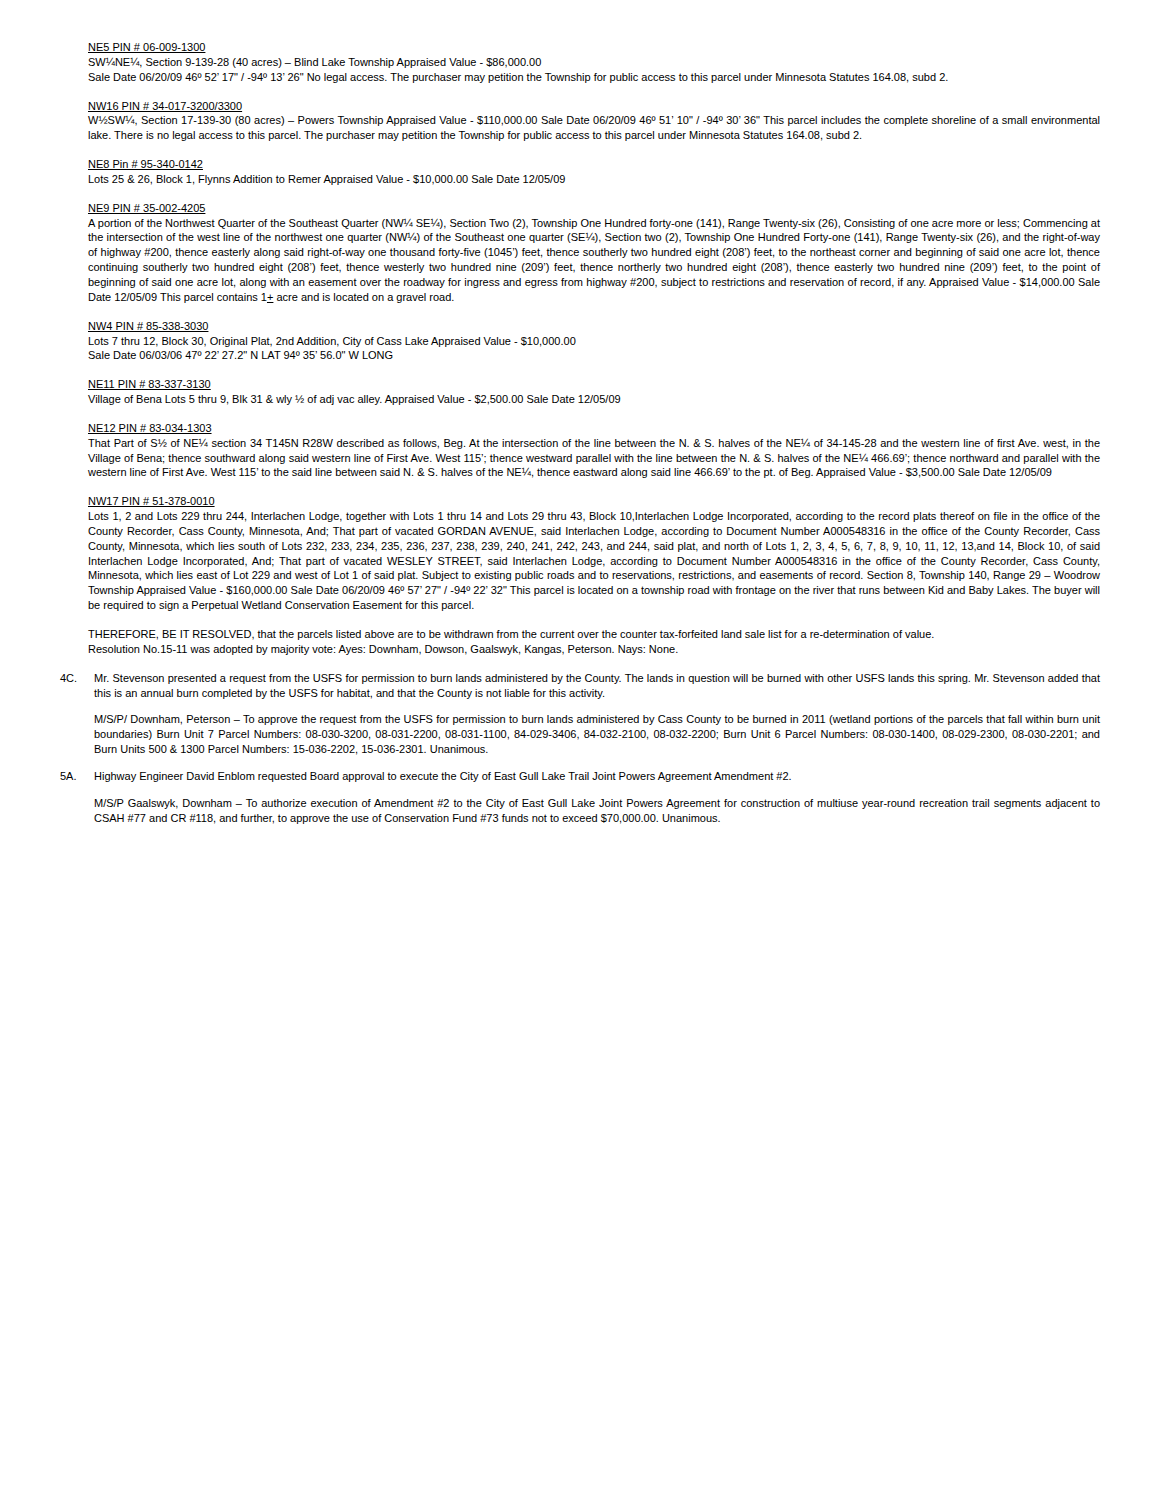NE5 PIN # 06-009-1300 SW¼NE¼, Section 9-139-28 (40 acres) – Blind Lake Township Appraised Value - $86,000.00
Sale Date 06/20/09 46º 52’ 17" / -94º 13’ 26" No legal access. The purchaser may petition the Township for public access to this parcel under Minnesota Statutes 164.08, subd 2.
NW16 PIN # 34-017-3200/3300 W½SW¼, Section 17-139-30 (80 acres) – Powers Township Appraised Value - $110,000.00 Sale Date 06/20/09 46º 51’ 10" / -94º 30’ 36" This parcel includes the complete shoreline of a small environmental lake. There is no legal access to this parcel. The purchaser may petition the Township for public access to this parcel under Minnesota Statutes 164.08, subd 2.
NE8 Pin # 95-340-0142 Lots 25 & 26, Block 1, Flynns Addition to Remer Appraised Value - $10,000.00 Sale Date 12/05/09
NE9 PIN # 35-002-4205 A portion of the Northwest Quarter of the Southeast Quarter (NW¼ SE¼), Section Two (2), Township One Hundred forty-one (141), Range Twenty-six (26), Consisting of one acre more or less; Commencing at the intersection of the west line of the northwest one quarter (NW¼) of the Southeast one quarter (SE¼), Section two (2), Township One Hundred Forty-one (141), Range Twenty-six (26), and the right-of-way of highway #200, thence easterly along said right-of-way one thousand forty-five (1045’) feet, thence southerly two hundred eight (208’) feet, to the northeast corner and beginning of said one acre lot, thence continuing southerly two hundred eight (208’) feet, thence westerly two hundred nine (209’) feet, thence northerly two hundred eight (208’), thence easterly two hundred nine (209’) feet, to the point of beginning of said one acre lot, along with an easement over the roadway for ingress and egress from highway #200, subject to restrictions and reservation of record, if any. Appraised Value - $14,000.00 Sale Date 12/05/09 This parcel contains 1+ acre and is located on a gravel road.
NW4 PIN # 85-338-3030 Lots 7 thru 12, Block 30, Original Plat, 2nd Addition, City of Cass Lake Appraised Value - $10,000.00
Sale Date 06/03/06 47º 22’ 27.2" N LAT 94º 35’ 56.0" W LONG
NE11 PIN # 83-337-3130 Village of Bena Lots 5 thru 9, Blk 31 & wly ½ of adj vac alley. Appraised Value - $2,500.00 Sale Date 12/05/09
NE12 PIN # 83-034-1303 That Part of S½ of NE¼ section 34 T145N R28W described as follows, Beg. At the intersection of the line between the N. & S. halves of the NE¼ of 34-145-28 and the western line of first Ave. west, in the Village of Bena; thence southward along said western line of First Ave. West 115’; thence westward parallel with the line between the N. & S. halves of the NE¼ 466.69’; thence northward and parallel with the western line of First Ave. West 115’ to the said line between said N. & S. halves of the NE¼, thence eastward along said line 466.69’ to the pt. of Beg. Appraised Value - $3,500.00 Sale Date 12/05/09
NW17 PIN # 51-378-0010 Lots 1, 2 and Lots 229 thru 244, Interlachen Lodge, together with Lots 1 thru 14 and Lots 29 thru 43, Block 10,Interlachen Lodge Incorporated, according to the record plats thereof on file in the office of the County Recorder, Cass County, Minnesota, And; That part of vacated GORDAN AVENUE, said Interlachen Lodge, according to Document Number A000548316 in the office of the County Recorder, Cass County, Minnesota, which lies south of Lots 232, 233, 234, 235, 236, 237, 238, 239, 240, 241, 242, 243, and 244, said plat, and north of Lots 1, 2, 3, 4, 5, 6, 7, 8, 9, 10, 11, 12, 13,and 14, Block 10, of said Interlachen Lodge Incorporated, And; That part of vacated WESLEY STREET, said Interlachen Lodge, according to Document Number A000548316 in the office of the County Recorder, Cass County, Minnesota, which lies east of Lot 229 and west of Lot 1 of said plat. Subject to existing public roads and to reservations, restrictions, and easements of record. Section 8, Township 140, Range 29 – Woodrow Township Appraised Value - $160,000.00 Sale Date 06/20/09 46º 57’ 27" / -94º 22’ 32" This parcel is located on a township road with frontage on the river that runs between Kid and Baby Lakes. The buyer will be required to sign a Perpetual Wetland Conservation Easement for this parcel.
THEREFORE, BE IT RESOLVED, that the parcels listed above are to be withdrawn from the current over the counter tax-forfeited land sale list for a re-determination of value.
Resolution No.15-11 was adopted by majority vote: Ayes: Downham, Dowson, Gaalswyk, Kangas, Peterson. Nays: None.
4C.
Mr. Stevenson presented a request from the USFS for permission to burn lands administered by the County. The lands in question will be burned with other USFS lands this spring. Mr. Stevenson added that this is an annual burn completed by the USFS for habitat, and that the County is not liable for this activity.
M/S/P/ Downham, Peterson – To approve the request from the USFS for permission to burn lands administered by Cass County to be burned in 2011 (wetland portions of the parcels that fall within burn unit boundaries) Burn Unit 7 Parcel Numbers: 08-030-3200, 08-031-2200, 08-031-1100, 84-029-3406, 84-032-2100, 08-032-2200; Burn Unit 6 Parcel Numbers: 08-030-1400, 08-029-2300, 08-030-2201; and Burn Units 500 & 1300 Parcel Numbers: 15-036-2202, 15-036-2301. Unanimous.
5A.
Highway Engineer David Enblom requested Board approval to execute the City of East Gull Lake Trail Joint Powers Agreement Amendment #2.
M/S/P Gaalswyk, Downham – To authorize execution of Amendment #2 to the City of East Gull Lake Joint Powers Agreement for construction of multiuse year-round recreation trail segments adjacent to CSAH #77 and CR #118, and further, to approve the use of Conservation Fund #73 funds not to exceed $70,000.00. Unanimous.